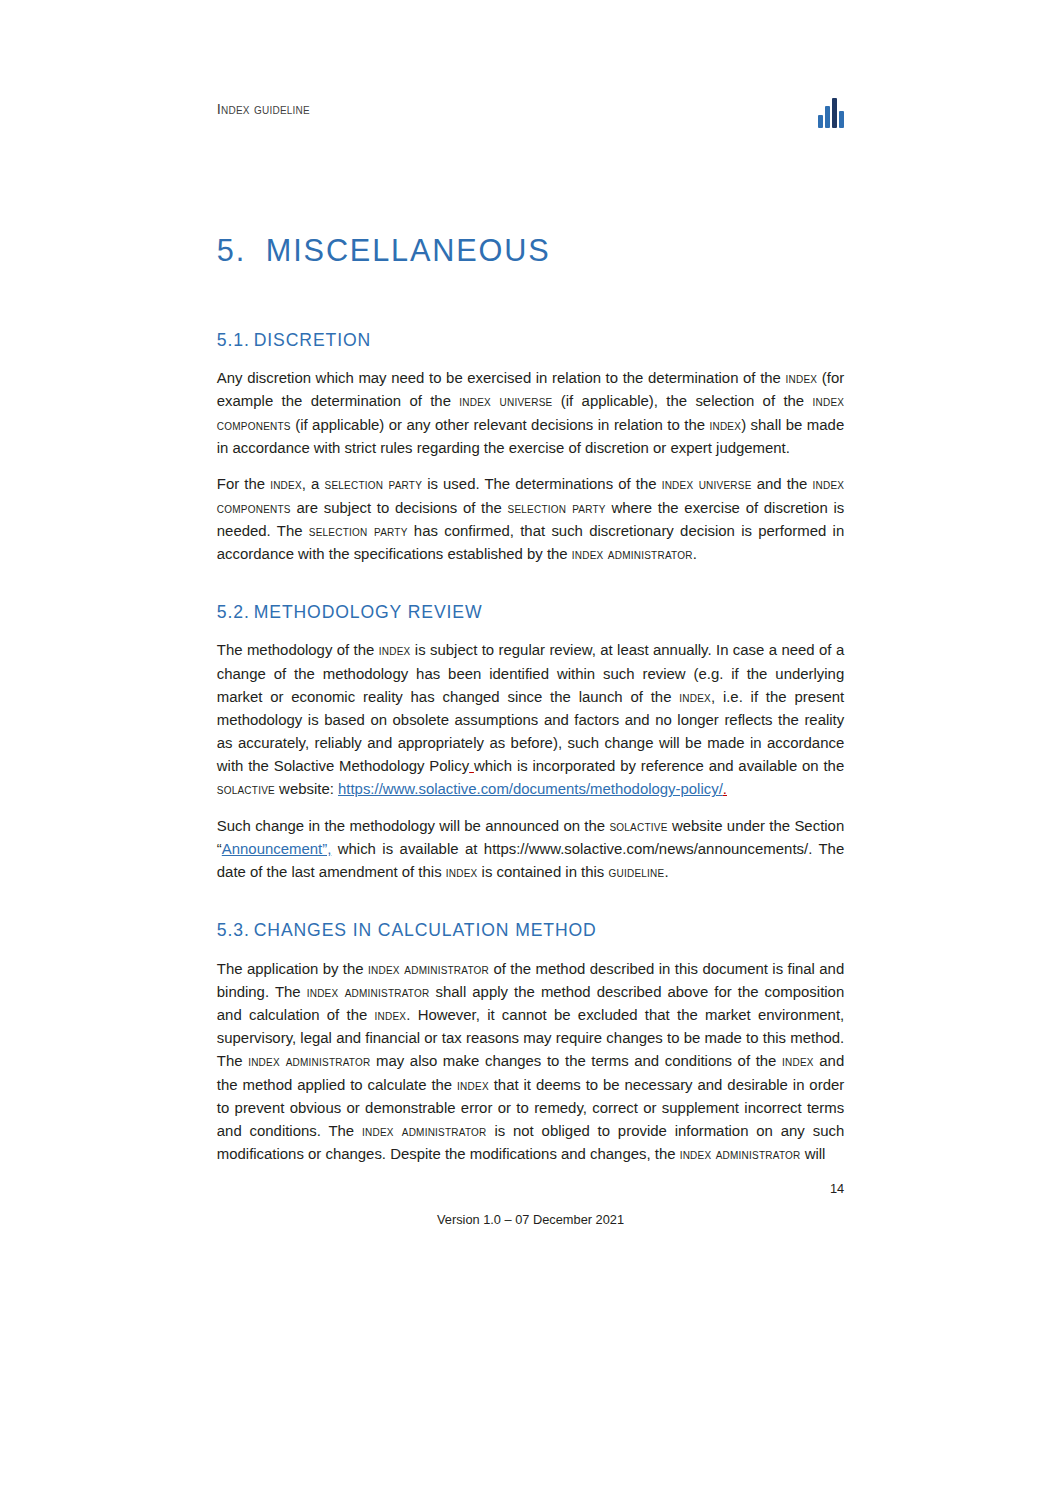Index Guideline
5. MISCELLANEOUS
5.1. DISCRETION
Any discretion which may need to be exercised in relation to the determination of the Index (for example the determination of the Index Universe (if applicable), the selection of the Index Components (if applicable) or any other relevant decisions in relation to the Index) shall be made in accordance with strict rules regarding the exercise of discretion or expert judgement.
For the Index, a Selection Party is used. The determinations of the Index Universe and the Index Components are subject to decisions of the Selection Party where the exercise of discretion is needed. The Selection Party has confirmed, that such discretionary decision is performed in accordance with the specifications established by the Index Administrator.
5.2. METHODOLOGY REVIEW
The methodology of the Index is subject to regular review, at least annually. In case a need of a change of the methodology has been identified within such review (e.g. if the underlying market or economic reality has changed since the launch of the Index, i.e. if the present methodology is based on obsolete assumptions and factors and no longer reflects the reality as accurately, reliably and appropriately as before), such change will be made in accordance with the Solactive Methodology Policy which is incorporated by reference and available on the Solactive website: https://www.solactive.com/documents/methodology-policy/.
Such change in the methodology will be announced on the Solactive website under the Section “Announcement”, which is available at https://www.solactive.com/news/announcements/. The date of the last amendment of this Index is contained in this Guideline.
5.3. CHANGES IN CALCULATION METHOD
The application by the Index Administrator of the method described in this document is final and binding. The Index Administrator shall apply the method described above for the composition and calculation of the Index. However, it cannot be excluded that the market environment, supervisory, legal and financial or tax reasons may require changes to be made to this method. The Index Administrator may also make changes to the terms and conditions of the Index and the method applied to calculate the Index that it deems to be necessary and desirable in order to prevent obvious or demonstrable error or to remedy, correct or supplement incorrect terms and conditions. The Index Administrator is not obliged to provide information on any such modifications or changes. Despite the modifications and changes, the Index Administrator will
14
Version 1.0 – 07 December 2021